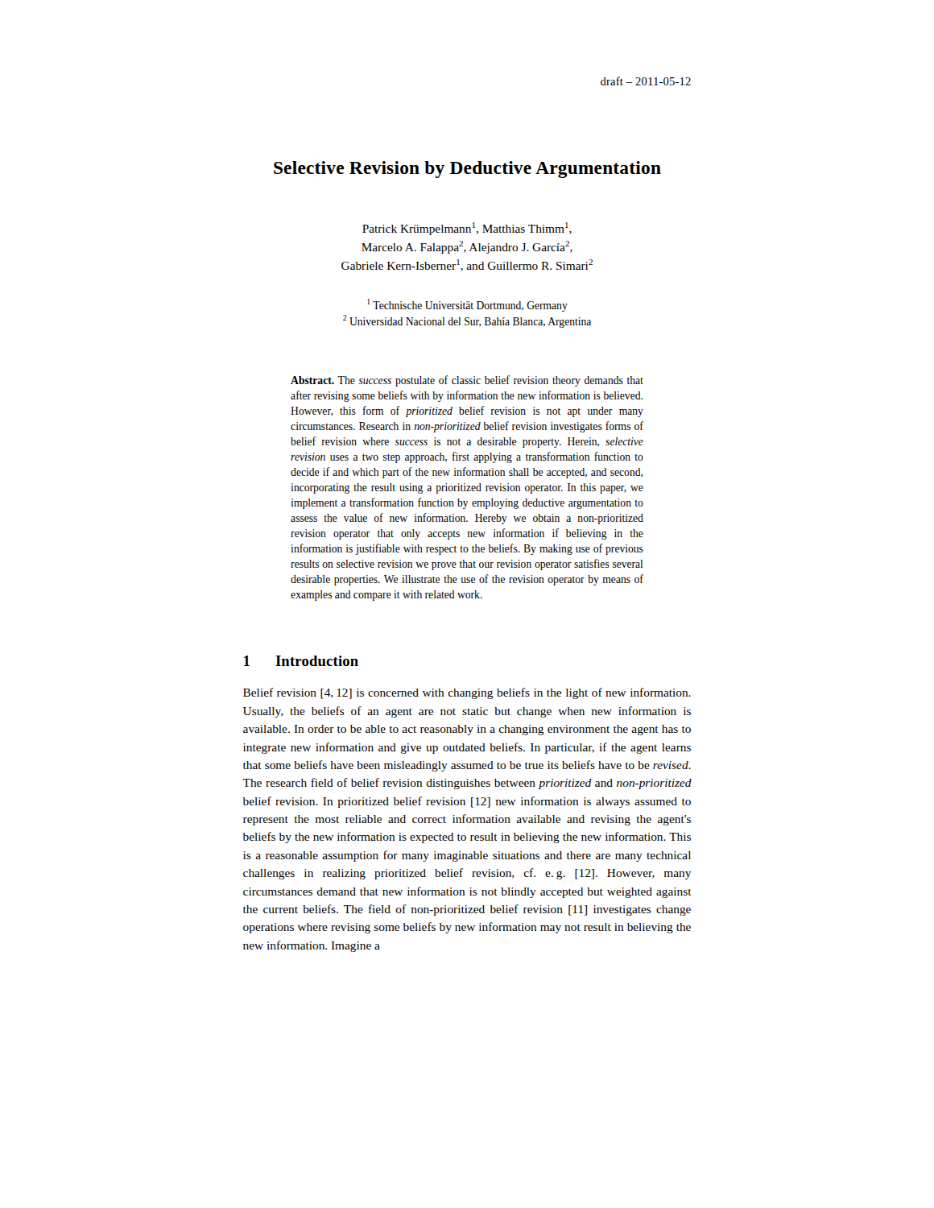draft – 2011-05-12
Selective Revision by Deductive Argumentation
Patrick Krümpelmann1, Matthias Thimm1,
Marcelo A. Falappa2, Alejandro J. García2,
Gabriele Kern-Isberner1, and Guillermo R. Simari2
1 Technische Universität Dortmund, Germany
2 Universidad Nacional del Sur, Bahía Blanca, Argentina
Abstract. The success postulate of classic belief revision theory demands that after revising some beliefs with by information the new information is believed. However, this form of prioritized belief revision is not apt under many circumstances. Research in non-prioritized belief revision investigates forms of belief revision where success is not a desirable property. Herein, selective revision uses a two step approach, first applying a transformation function to decide if and which part of the new information shall be accepted, and second, incorporating the result using a prioritized revision operator. In this paper, we implement a transformation function by employing deductive argumentation to assess the value of new information. Hereby we obtain a non-prioritized revision operator that only accepts new information if believing in the information is justifiable with respect to the beliefs. By making use of previous results on selective revision we prove that our revision operator satisfies several desirable properties. We illustrate the use of the revision operator by means of examples and compare it with related work.
1 Introduction
Belief revision [4, 12] is concerned with changing beliefs in the light of new information. Usually, the beliefs of an agent are not static but change when new information is available. In order to be able to act reasonably in a changing environment the agent has to integrate new information and give up outdated beliefs. In particular, if the agent learns that some beliefs have been misleadingly assumed to be true its beliefs have to be revised. The research field of belief revision distinguishes between prioritized and non-prioritized belief revision. In prioritized belief revision [12] new information is always assumed to represent the most reliable and correct information available and revising the agent's beliefs by the new information is expected to result in believing the new information. This is a reasonable assumption for many imaginable situations and there are many technical challenges in realizing prioritized belief revision, cf. e. g. [12]. However, many circumstances demand that new information is not blindly accepted but weighted against the current beliefs. The field of non-prioritized belief revision [11] investigates change operations where revising some beliefs by new information may not result in believing the new information. Imagine a